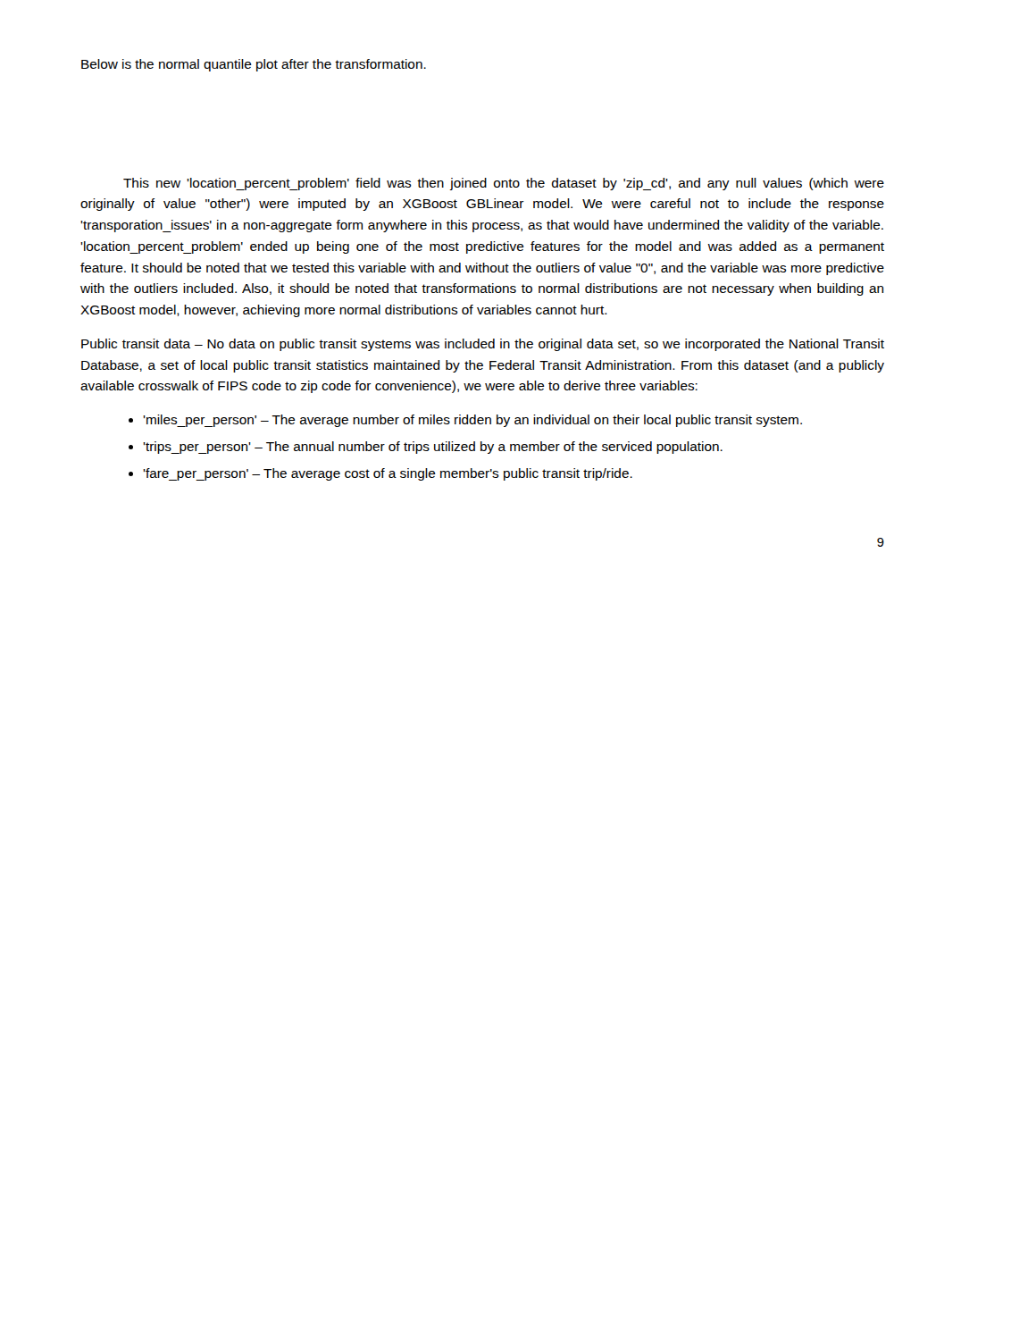Below is the normal quantile plot after the transformation.
This new 'location_percent_problem' field was then joined onto the dataset by 'zip_cd', and any null values (which were originally of value "other") were imputed by an XGBoost GBLinear model. We were careful not to include the response 'transporation_issues' in a non-aggregate form anywhere in this process, as that would have undermined the validity of the variable. 'location_percent_problem' ended up being one of the most predictive features for the model and was added as a permanent feature. It should be noted that we tested this variable with and without the outliers of value "0", and the variable was more predictive with the outliers included. Also, it should be noted that transformations to normal distributions are not necessary when building an XGBoost model, however, achieving more normal distributions of variables cannot hurt.
Public transit data – No data on public transit systems was included in the original data set, so we incorporated the National Transit Database, a set of local public transit statistics maintained by the Federal Transit Administration. From this dataset (and a publicly available crosswalk of FIPS code to zip code for convenience), we were able to derive three variables:
'miles_per_person' – The average number of miles ridden by an individual on their local public transit system.
'trips_per_person' – The annual number of trips utilized by a member of the serviced population.
'fare_per_person' – The average cost of a single member's public transit trip/ride.
9